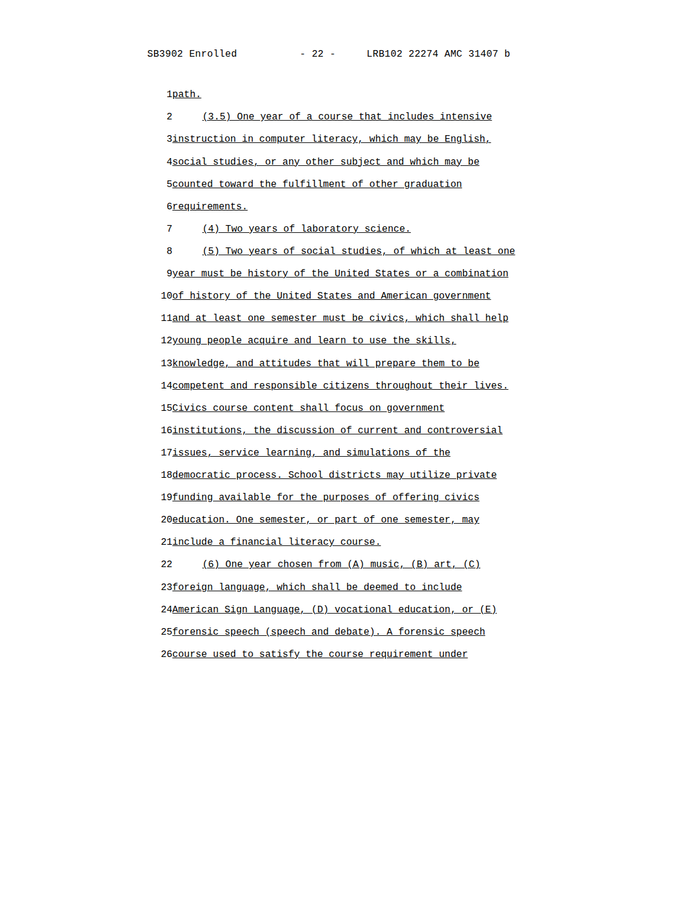SB3902 Enrolled- 22 -LRB102 22274 AMC 31407 b
| 1 | path. |
| 2 | (3.5) One year of a course that includes intensive |
| 3 | instruction in computer literacy, which may be English, |
| 4 | social studies, or any other subject and which may be |
| 5 | counted toward the fulfillment of other graduation |
| 6 | requirements. |
| 7 | (4) Two years of laboratory science. |
| 8 | (5) Two years of social studies, of which at least one |
| 9 | year must be history of the United States or a combination |
| 10 | of history of the United States and American government |
| 11 | and at least one semester must be civics, which shall help |
| 12 | young people acquire and learn to use the skills, |
| 13 | knowledge, and attitudes that will prepare them to be |
| 14 | competent and responsible citizens throughout their lives. |
| 15 | Civics course content shall focus on government |
| 16 | institutions, the discussion of current and controversial |
| 17 | issues, service learning, and simulations of the |
| 18 | democratic process. School districts may utilize private |
| 19 | funding available for the purposes of offering civics |
| 20 | education. One semester, or part of one semester, may |
| 21 | include a financial literacy course. |
| 22 | (6) One year chosen from (A) music, (B) art, (C) |
| 23 | foreign language, which shall be deemed to include |
| 24 | American Sign Language, (D) vocational education, or (E) |
| 25 | forensic speech (speech and debate). A forensic speech |
| 26 | course used to satisfy the course requirement under |